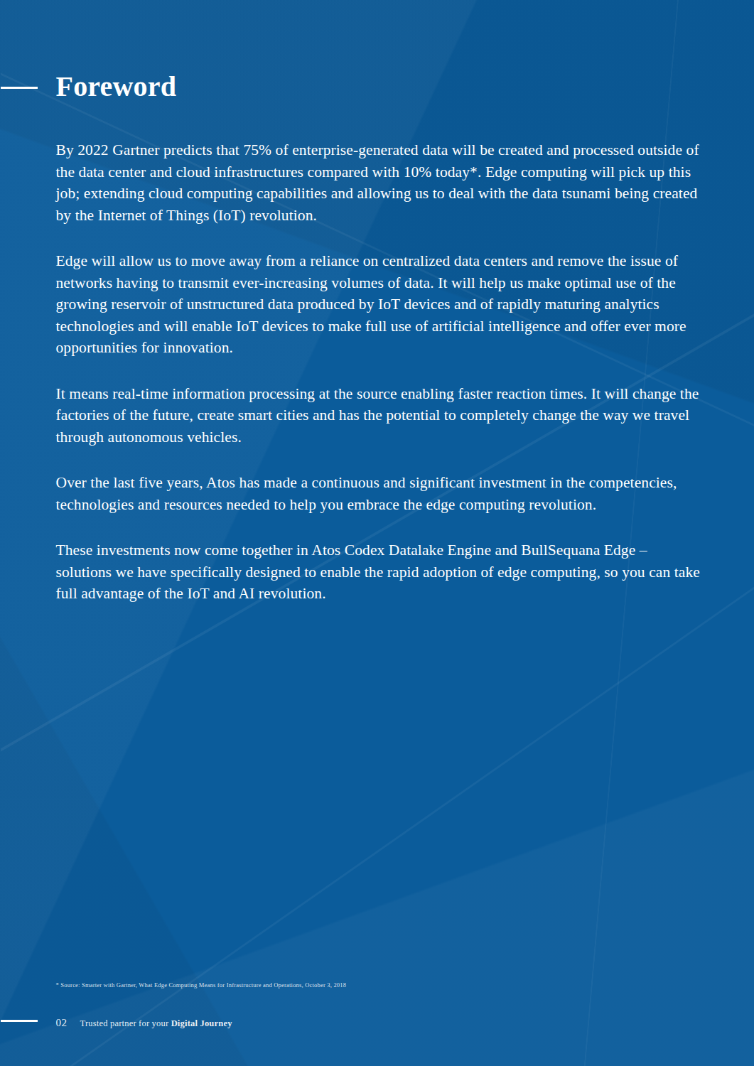Foreword
By 2022 Gartner predicts that 75% of enterprise-generated data will be created and processed outside of the data center and cloud infrastructures compared with 10% today*. Edge computing will pick up this job; extending cloud computing capabilities and allowing us to deal with the data tsunami being created by the Internet of Things (IoT) revolution.
Edge will allow us to move away from a reliance on centralized data centers and remove the issue of networks having to transmit ever-increasing volumes of data. It will help us make optimal use of the growing reservoir of unstructured data produced by IoT devices and of rapidly maturing analytics technologies and will enable IoT devices to make full use of artificial intelligence and offer ever more opportunities for innovation.
It means real-time information processing at the source enabling faster reaction times. It will change the factories of the future, create smart cities and has the potential to completely change the way we travel through autonomous vehicles.
Over the last five years, Atos has made a continuous and significant investment in the competencies, technologies and resources needed to help you embrace the edge computing revolution.
These investments now come together in Atos Codex Datalake Engine and BullSequana Edge – solutions we have specifically designed to enable the rapid adoption of edge computing, so you can take full advantage of the IoT and AI revolution.
* Source: Smarter with Gartner, What Edge Computing Means for Infrastructure and Operations, October 3, 2018
02 Trusted partner for your Digital Journey